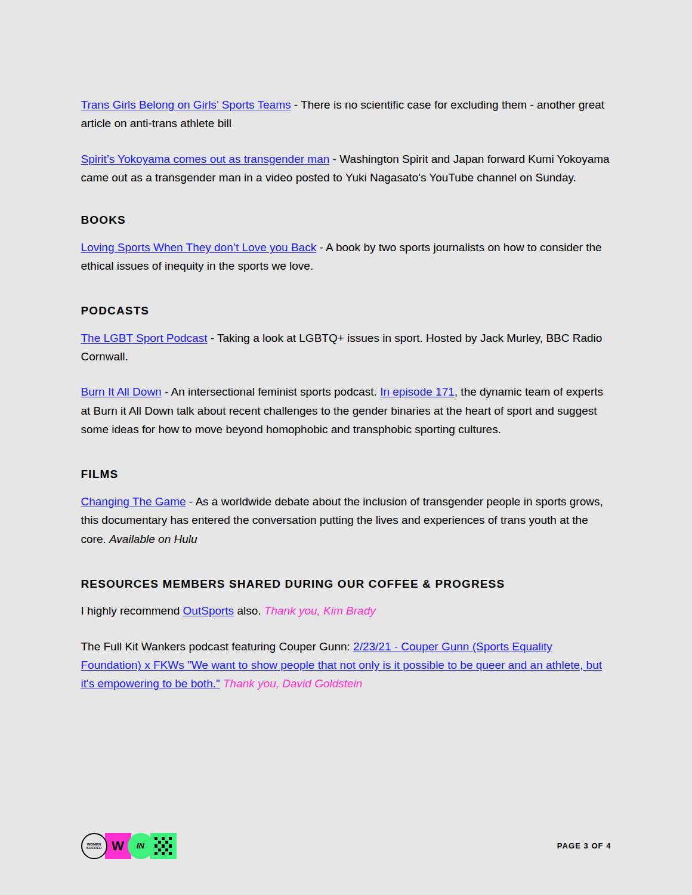Trans Girls Belong on Girls’ Sports Teams - There is no scientific case for excluding them - another great article on anti-trans athlete bill
Spirit’s Yokoyama comes out as transgender man - Washington Spirit and Japan forward Kumi Yokoyama came out as a transgender man in a video posted to Yuki Nagasato's YouTube channel on Sunday.
Books
Loving Sports When They don’t Love you Back - A book by two sports journalists on how to consider the ethical issues of inequity in the sports we love.
Podcasts
The LGBT Sport Podcast - Taking a look at LGBTQ+ issues in sport. Hosted by Jack Murley, BBC Radio Cornwall.
Burn It All Down - An intersectional feminist sports podcast. In episode 171, the dynamic team of experts at Burn it All Down talk about recent challenges to the gender binaries at the heart of sport and suggest some ideas for how to move beyond homophobic and transphobic sporting cultures.
Films
Changing The Game - As a worldwide debate about the inclusion of transgender people in sports grows, this documentary has entered the conversation putting the lives and experiences of trans youth at the core. Available on Hulu
Resources members shared during our Coffee & Progress
I highly recommend OutSports also. Thank you, Kim Brady
The Full Kit Wankers podcast featuring Couper Gunn: 2/23/21 - Couper Gunn (Sports Equality Foundation) x FKWs "We want to show people that not only is it possible to be queer and an athlete, but it's empowering to be both." Thank you, David Goldstein
WOMEN
SOCCER
W
IN
PAGE 3 OF 4